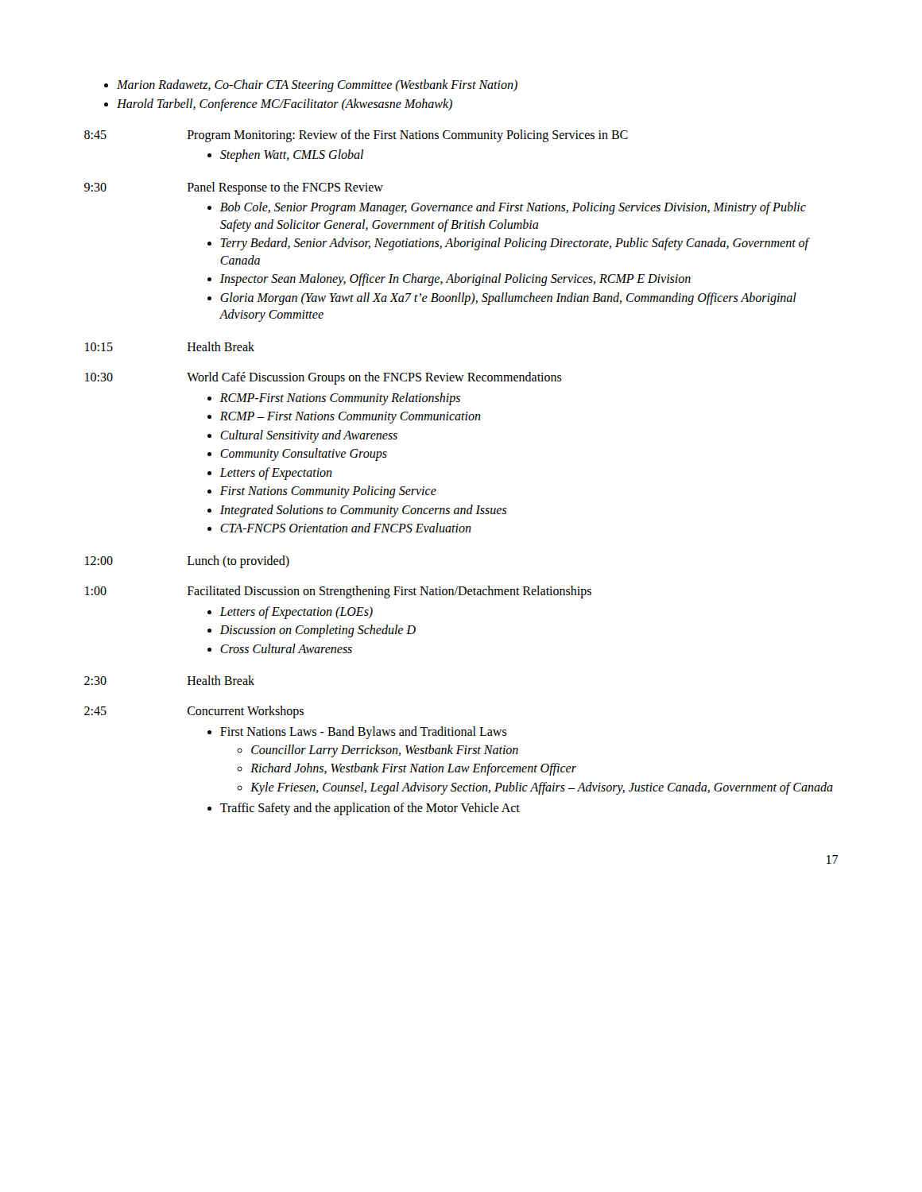Marion Radawetz, Co-Chair CTA Steering Committee (Westbank First Nation)
Harold Tarbell, Conference MC/Facilitator (Akwesasne Mohawk)
| 8:45 | Program Monitoring: Review of the First Nations Community Policing Services in BC Stephen Watt, CMLS Global |
| 9:30 | Panel Response to the FNCPS Review Bob Cole, Senior Program Manager, Governance and First Nations, Policing Services Division, Ministry of Public Safety and Solicitor General, Government of British Columbia Terry Bedard, Senior Advisor, Negotiations, Aboriginal Policing Directorate, Public Safety Canada, Government of Canada Inspector Sean Maloney, Officer In Charge, Aboriginal Policing Services, RCMP E Division Gloria Morgan (Yaw Yawt all Xa Xa7 t’e Boonllp), Spallumcheen Indian Band, Commanding Officers Aboriginal Advisory Committee |
| 10:15 | Health Break |
| 10:30 | World Café Discussion Groups on the FNCPS Review Recommendations RCMP-First Nations Community Relationships RCMP – First Nations Community Communication Cultural Sensitivity and Awareness Community Consultative Groups Letters of Expectation First Nations Community Policing Service Integrated Solutions to Community Concerns and Issues CTA-FNCPS Orientation and FNCPS Evaluation |
| 12:00 | Lunch (to provided) |
| 1:00 | Facilitated Discussion on Strengthening First Nation/Detachment Relationships Letters of Expectation (LOEs) Discussion on Completing Schedule D Cross Cultural Awareness |
| 2:30 | Health Break |
| 2:45 | Concurrent Workshops First Nations Laws - Band Bylaws and Traditional Laws Councillor Larry Derrickson, Westbank First Nation Richard Johns, Westbank First Nation Law Enforcement Officer Kyle Friesen, Counsel, Legal Advisory Section, Public Affairs – Advisory, Justice Canada, Government of Canada Traffic Safety and the application of the Motor Vehicle Act |
17